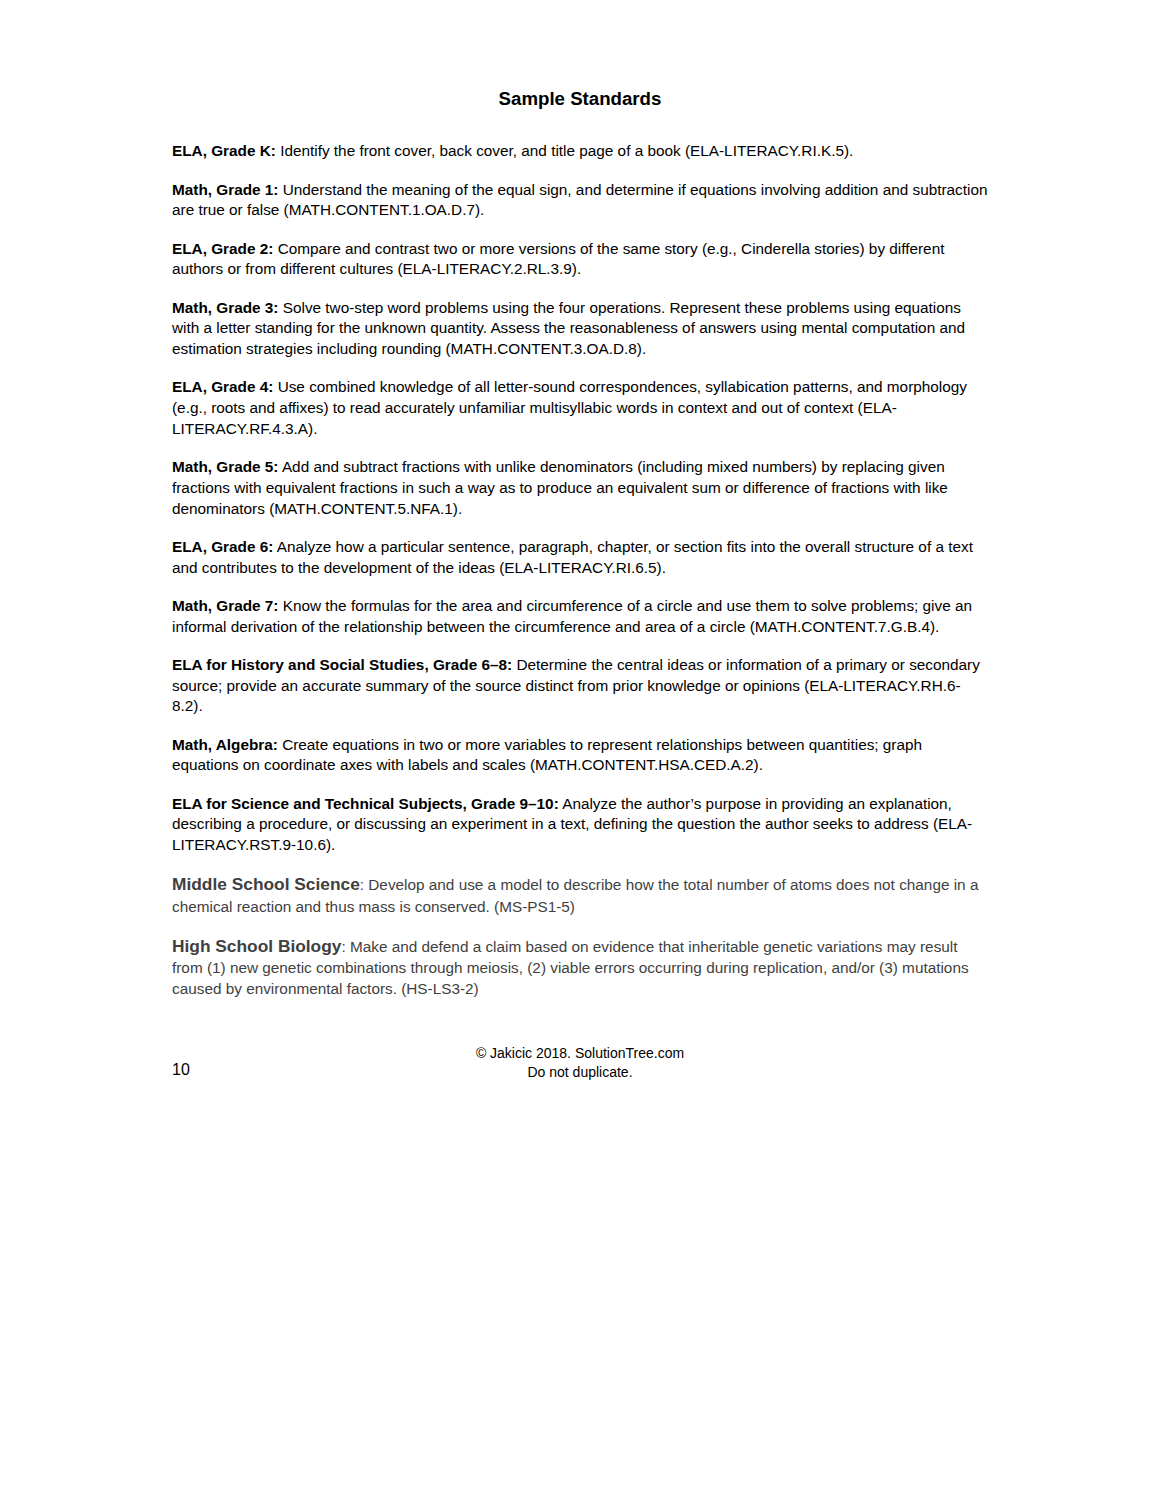Sample Standards
ELA, Grade K: Identify the front cover, back cover, and title page of a book (ELA-LITERACY.RI.K.5).
Math, Grade 1: Understand the meaning of the equal sign, and determine if equations involving addition and subtraction are true or false (MATH.CONTENT.1.OA.D.7).
ELA, Grade 2: Compare and contrast two or more versions of the same story (e.g., Cinderella stories) by different authors or from different cultures (ELA-LITERACY.2.RL.3.9).
Math, Grade 3: Solve two-step word problems using the four operations. Represent these problems using equations with a letter standing for the unknown quantity. Assess the reasonableness of answers using mental computation and estimation strategies including rounding (MATH.CONTENT.3.OA.D.8).
ELA, Grade 4: Use combined knowledge of all letter-sound correspondences, syllabication patterns, and morphology (e.g., roots and affixes) to read accurately unfamiliar multisyllabic words in context and out of context (ELA-LITERACY.RF.4.3.A).
Math, Grade 5: Add and subtract fractions with unlike denominators (including mixed numbers) by replacing given fractions with equivalent fractions in such a way as to produce an equivalent sum or difference of fractions with like denominators (MATH.CONTENT.5.NFA.1).
ELA, Grade 6: Analyze how a particular sentence, paragraph, chapter, or section fits into the overall structure of a text and contributes to the development of the ideas (ELA-LITERACY.RI.6.5).
Math, Grade 7: Know the formulas for the area and circumference of a circle and use them to solve problems; give an informal derivation of the relationship between the circumference and area of a circle (MATH.CONTENT.7.G.B.4).
ELA for History and Social Studies, Grade 6–8: Determine the central ideas or information of a primary or secondary source; provide an accurate summary of the source distinct from prior knowledge or opinions (ELA-LITERACY.RH.6-8.2).
Math, Algebra: Create equations in two or more variables to represent relationships between quantities; graph equations on coordinate axes with labels and scales (MATH.CONTENT.HSA.CED.A.2).
ELA for Science and Technical Subjects, Grade 9–10: Analyze the author’s purpose in providing an explanation, describing a procedure, or discussing an experiment in a text, defining the question the author seeks to address (ELA-LITERACY.RST.9-10.6).
Middle School Science: Develop and use a model to describe how the total number of atoms does not change in a chemical reaction and thus mass is conserved. (MS-PS1-5)
High School Biology: Make and defend a claim based on evidence that inheritable genetic variations may result from (1) new genetic combinations through meiosis, (2) viable errors occurring during replication, and/or (3) mutations caused by environmental factors. (HS-LS3-2)
10
© Jakicic 2018. SolutionTree.com
Do not duplicate.